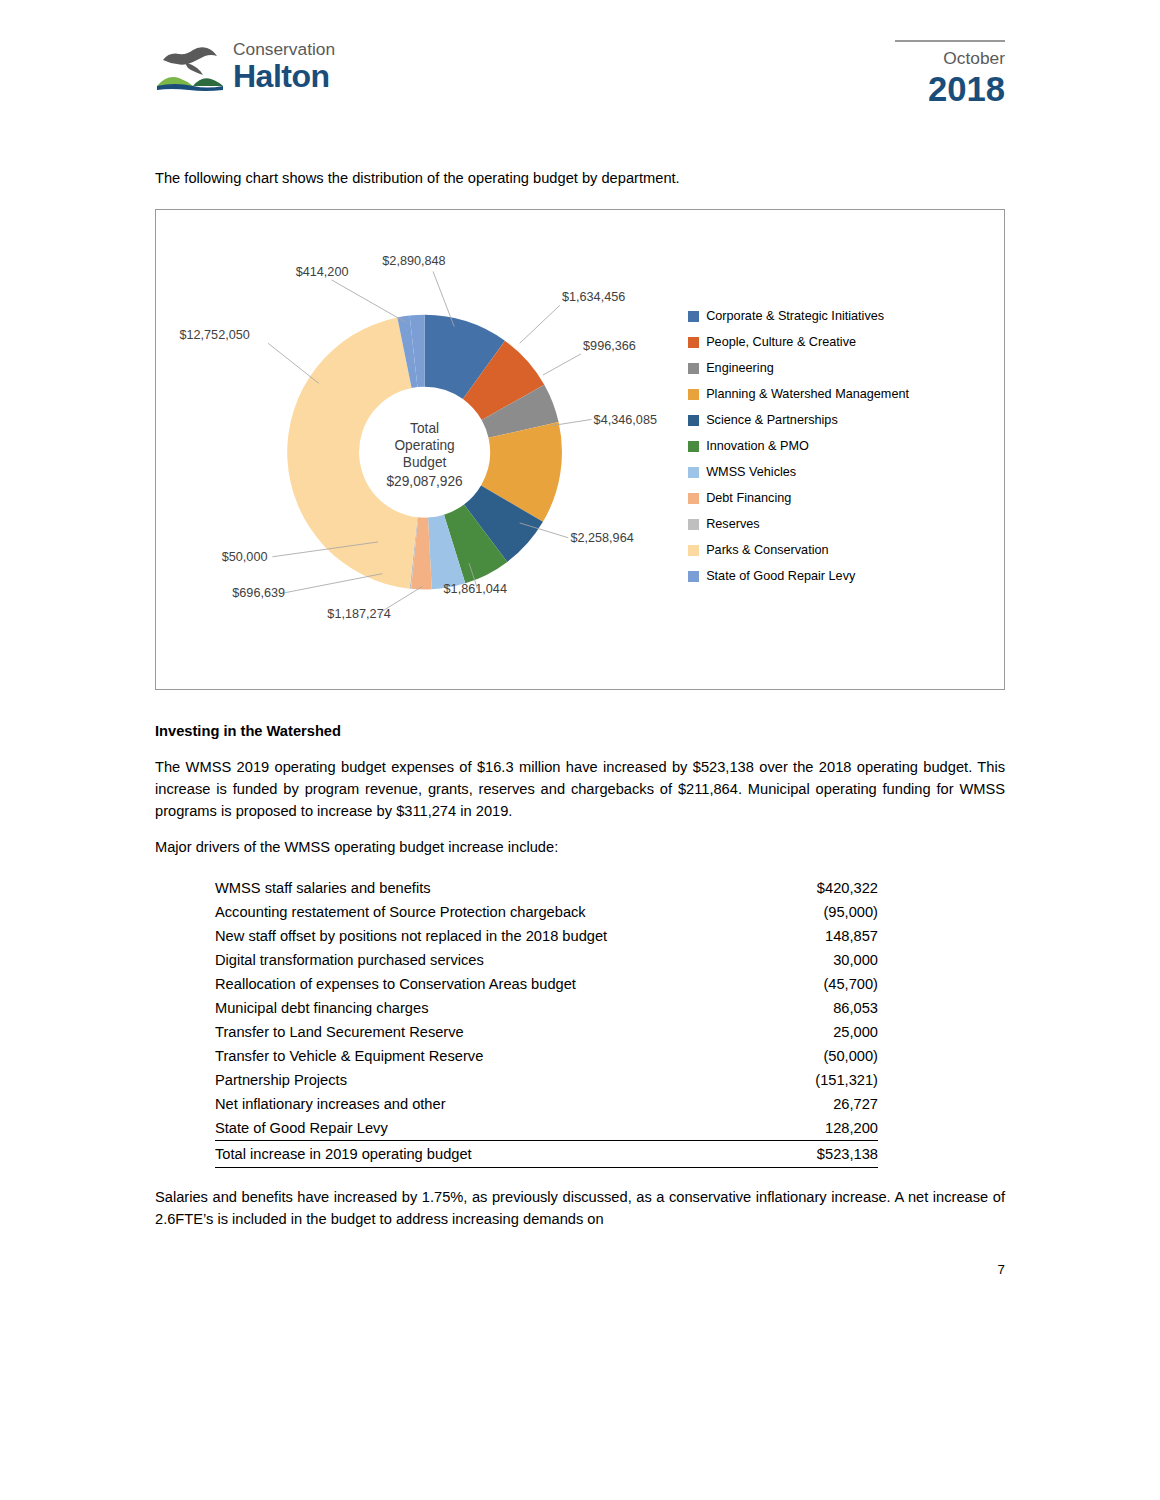Conservation
Halton
October
2018
The following chart shows the distribution of the operating budget by department.
Total Operating Budget $29,087,926 $414,200 $2,890,848 $1,634,456 $996,366 $4,346,085 $2,258,964 $1,861,044 $1,187,274 $696,639 $50,000 $12,752,050
Corporate & Strategic Initiatives
People, Culture & Creative
Engineering
Planning & Watershed Management
Science & Partnerships
Innovation & PMO
WMSS Vehicles
Debt Financing
Reserves
Parks & Conservation
State of Good Repair Levy
Investing in the Watershed
The WMSS 2019 operating budget expenses of $16.3 million have increased by $523,138 over the 2018 operating budget. This increase is funded by program revenue, grants, reserves and chargebacks of $211,864. Municipal operating funding for WMSS programs is proposed to increase by $311,274 in 2019.
Major drivers of the WMSS operating budget increase include:
| WMSS staff salaries and benefits | $420,322 |
| Accounting restatement of Source Protection chargeback | (95,000) |
| New staff offset by positions not replaced in the 2018 budget | 148,857 |
| Digital transformation purchased services | 30,000 |
| Reallocation of expenses to Conservation Areas budget | (45,700) |
| Municipal debt financing charges | 86,053 |
| Transfer to Land Securement Reserve | 25,000 |
| Transfer to Vehicle & Equipment Reserve | (50,000) |
| Partnership Projects | (151,321) |
| Net inflationary increases and other | 26,727 |
| State of Good Repair Levy | 128,200 |
| Total increase in 2019 operating budget | $523,138 |
Salaries and benefits have increased by 1.75%, as previously discussed, as a conservative inflationary increase. A net increase of 2.6FTE’s is included in the budget to address increasing demands on
7